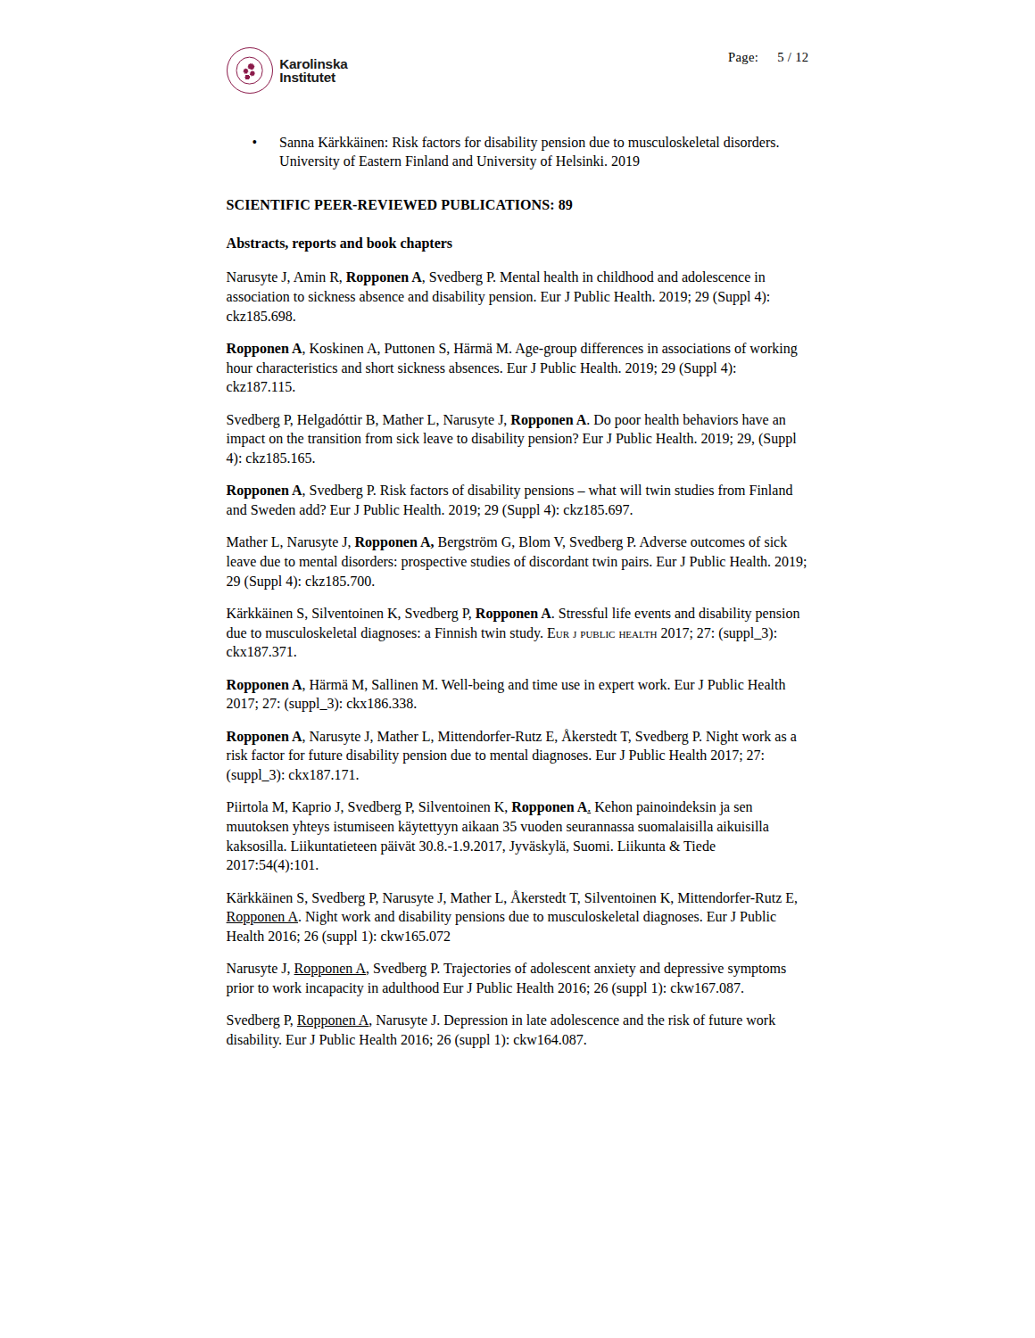Karolinska Institutet
Page: 5 / 12
Sanna Kärkkäinen: Risk factors for disability pension due to musculoskeletal disorders. University of Eastern Finland and University of Helsinki. 2019
SCIENTIFIC PEER-REVIEWED PUBLICATIONS: 89
Abstracts, reports and book chapters
Narusyte J, Amin R, Ropponen A, Svedberg P. Mental health in childhood and adolescence in association to sickness absence and disability pension. Eur J Public Health. 2019; 29 (Suppl 4): ckz185.698.
Ropponen A, Koskinen A, Puttonen S, Härmä M. Age-group differences in associations of working hour characteristics and short sickness absences. Eur J Public Health. 2019; 29 (Suppl 4): ckz187.115.
Svedberg P, Helgadóttir B, Mather L, Narusyte J, Ropponen A. Do poor health behaviors have an impact on the transition from sick leave to disability pension? Eur J Public Health. 2019; 29, (Suppl 4): ckz185.165.
Ropponen A, Svedberg P. Risk factors of disability pensions – what will twin studies from Finland and Sweden add? Eur J Public Health. 2019; 29 (Suppl 4): ckz185.697.
Mather L, Narusyte J, Ropponen A, Bergström G, Blom V, Svedberg P. Adverse outcomes of sick leave due to mental disorders: prospective studies of discordant twin pairs. Eur J Public Health. 2019; 29 (Suppl 4): ckz185.700.
Kärkkäinen S, Silventoinen K, Svedberg P, Ropponen A. Stressful life events and disability pension due to musculoskeletal diagnoses: a Finnish twin study. Eur j public health 2017; 27: (suppl_3): ckx187.371.
Ropponen A, Härmä M, Sallinen M. Well-being and time use in expert work. Eur J Public Health 2017; 27: (suppl_3): ckx186.338.
Ropponen A, Narusyte J, Mather L, Mittendorfer-Rutz E, Åkerstedt T, Svedberg P. Night work as a risk factor for future disability pension due to mental diagnoses. Eur J Public Health 2017; 27: (suppl_3): ckx187.171.
Piirtola M, Kaprio J, Svedberg P, Silventoinen K, Ropponen A. Kehon painoindeksin ja sen muutoksen yhteys istumiseen käytettyyn aikaan 35 vuoden seurannassa suomalaisilla aikuisilla kaksosilla. Liikuntatieteen päivät 30.8.-1.9.2017, Jyväskylä, Suomi. Liikunta & Tiede 2017:54(4):101.
Kärkkäinen S, Svedberg P, Narusyte J, Mather L, Åkerstedt T, Silventoinen K, Mittendorfer-Rutz E, Ropponen A. Night work and disability pensions due to musculoskeletal diagnoses. Eur J Public Health 2016; 26 (suppl 1): ckw165.072
Narusyte J, Ropponen A, Svedberg P. Trajectories of adolescent anxiety and depressive symptoms prior to work incapacity in adulthood Eur J Public Health 2016; 26 (suppl 1): ckw167.087.
Svedberg P, Ropponen A, Narusyte J. Depression in late adolescence and the risk of future work disability. Eur J Public Health 2016; 26 (suppl 1): ckw164.087.